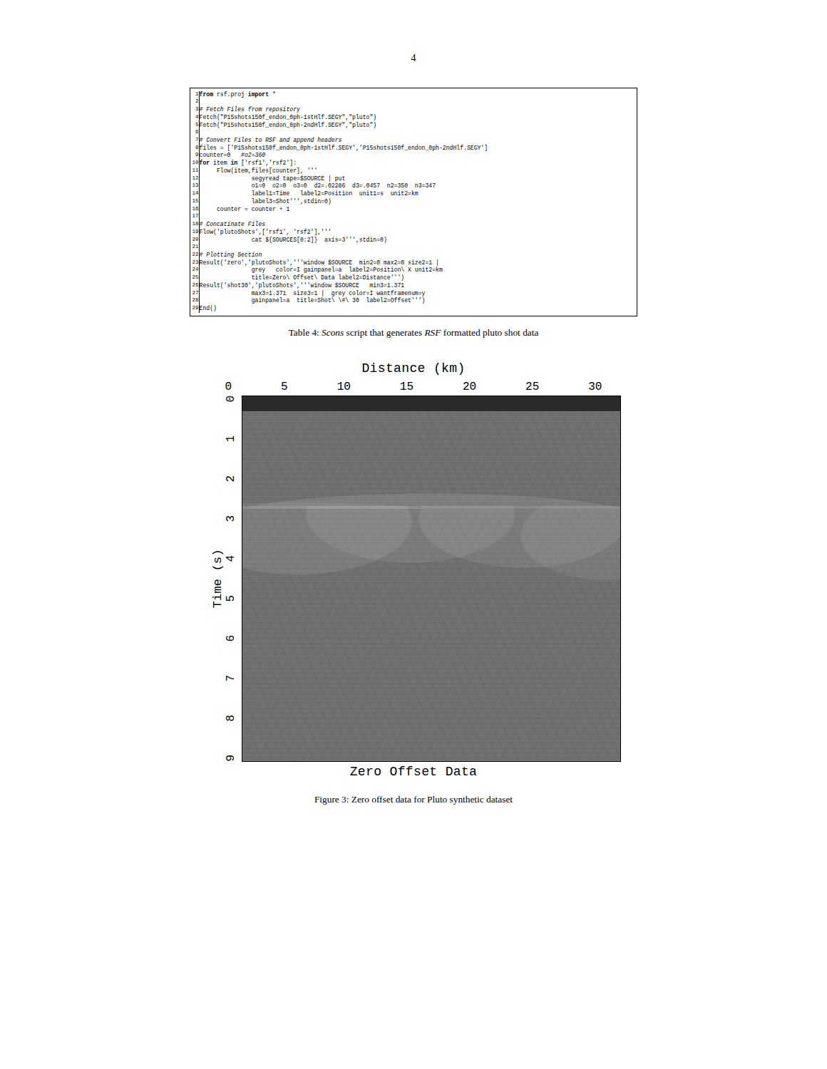4
| 1 | from rsf.proj import * |
| 2 | |
| 3 | # Fetch Files from repository |
| 4 | Fetch("P15shots150f_endon_0ph-1stHlf.SEGY","pluto") |
| 5 | Fetch("P15shots150f_endon_0ph-2ndHlf.SEGY","pluto") |
| 6 | |
| 7 | # Convert Files to RSF and append headers |
| 8 | files = ['P15shots150f_endon_0ph-1stHlf.SEGY','P15shots150f_endon_0ph-2ndHlf.SEGY'] |
| 9 | counter=0 #o2=360 |
| 10 | for item in ['rsf1','rsf2']: |
| 11 | Flow(item,files[counter], ''' |
| 12 | segyread tape=$SOURCE / put |
| 13 | o1=0 o2=0 o3=0 d2=.02286 d3=.0457 n2=350 n3=347 |
| 14 | label1=Time label2=Position unit1=s unit2=km |
| 15 | label3=Shot''',stdin=0) |
| 16 | counter = counter + 1 |
| 17 | |
| 18 | # Concatinate Files |
| 19 | Flow('plutoShots',['rsf1', 'rsf2'],''' |
| 20 | cat ${SOURCES[0:2]} axis=3''',stdin=0) |
| 21 | |
| 22 | # Plotting Section |
| 23 | Result('zero','plutoShots','''window $SOURCE min2=0 max2=0 size2=1 / |
| 24 | grey color=I gainpanel=a label2=Position\ X unit2=km |
| 25 | title=Zero\ Offset\ Data label2=Distance''') |
| 26 | Result('shot30','plutoShots','''window $SOURCE min3=1.371 |
| 27 | max3=1.371 size3=1 / grey color=I wantframenum=y |
| 28 | gainpanel=a title=Shot\ \#\ 30 label2=Offset''') |
| 29 | End() |
Table 4: Scons script that generates RSF formatted pluto shot data
Distance (km)
051015202530
Time (s)
01234 56789
Zero Offset Data
Figure 3: Zero offset data for Pluto synthetic dataset